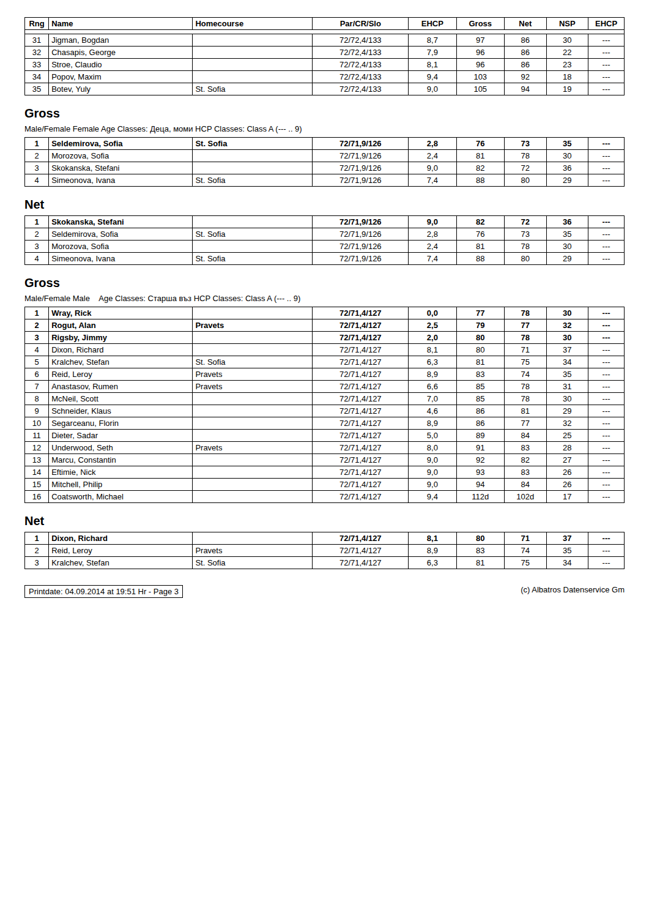| Rng | Name | Homecourse | Par/CR/Slo | EHCP | Gross | Net | NSP | EHCP |
| --- | --- | --- | --- | --- | --- | --- | --- | --- |
| 31 | Jigman, Bogdan | | 72/72,4/133 | 8,7 | 97 | 86 | 30 | --- |
| 32 | Chasapis, George | | 72/72,4/133 | 7,9 | 96 | 86 | 22 | --- |
| 33 | Stroe, Claudio | | 72/72,4/133 | 8,1 | 96 | 86 | 23 | --- |
| 34 | Popov, Maxim | | 72/72,4/133 | 9,4 | 103 | 92 | 18 | --- |
| 35 | Botev, Yuly | St. Sofia | 72/72,4/133 | 9,0 | 105 | 94 | 19 | --- |
Gross
Male/Female Female Age Classes: Деца, моми HCP Classes: Class A (--- .. 9)
| 1 | Seldemirova, Sofia | St. Sofia | 72/71,9/126 | 2,8 | 76 | 73 | 35 | --- |
| 2 | Morozova, Sofia | | 72/71,9/126 | 2,4 | 81 | 78 | 30 | --- |
| 3 | Skokanska, Stefani | | 72/71,9/126 | 9,0 | 82 | 72 | 36 | --- |
| 4 | Simeonova, Ivana | St. Sofia | 72/71,9/126 | 7,4 | 88 | 80 | 29 | --- |
Net
| 1 | Skokanska, Stefani | | 72/71,9/126 | 9,0 | 82 | 72 | 36 | --- |
| 2 | Seldemirova, Sofia | St. Sofia | 72/71,9/126 | 2,8 | 76 | 73 | 35 | --- |
| 3 | Morozova, Sofia | | 72/71,9/126 | 2,4 | 81 | 78 | 30 | --- |
| 4 | Simeonova, Ivana | St. Sofia | 72/71,9/126 | 7,4 | 88 | 80 | 29 | --- |
Gross
Male/Female Male Age Classes: Старша въз HCP Classes: Class A (--- .. 9)
| 1 | Wray, Rick | | 72/71,4/127 | 0,0 | 77 | 78 | 30 | --- |
| 2 | Rogut, Alan | Pravets | 72/71,4/127 | 2,5 | 79 | 77 | 32 | --- |
| 3 | Rigsby, Jimmy | | 72/71,4/127 | 2,0 | 80 | 78 | 30 | --- |
| 4 | Dixon, Richard | | 72/71,4/127 | 8,1 | 80 | 71 | 37 | --- |
| 5 | Kralchev, Stefan | St. Sofia | 72/71,4/127 | 6,3 | 81 | 75 | 34 | --- |
| 6 | Reid, Leroy | Pravets | 72/71,4/127 | 8,9 | 83 | 74 | 35 | --- |
| 7 | Anastasov, Rumen | Pravets | 72/71,4/127 | 6,6 | 85 | 78 | 31 | --- |
| 8 | McNeil, Scott | | 72/71,4/127 | 7,0 | 85 | 78 | 30 | --- |
| 9 | Schneider, Klaus | | 72/71,4/127 | 4,6 | 86 | 81 | 29 | --- |
| 10 | Segarceanu, Florin | | 72/71,4/127 | 8,9 | 86 | 77 | 32 | --- |
| 11 | Dieter, Sadar | | 72/71,4/127 | 5,0 | 89 | 84 | 25 | --- |
| 12 | Underwood, Seth | Pravets | 72/71,4/127 | 8,0 | 91 | 83 | 28 | --- |
| 13 | Marcu, Constantin | | 72/71,4/127 | 9,0 | 92 | 82 | 27 | --- |
| 14 | Eftimie, Nick | | 72/71,4/127 | 9,0 | 93 | 83 | 26 | --- |
| 15 | Mitchell, Philip | | 72/71,4/127 | 9,0 | 94 | 84 | 26 | --- |
| 16 | Coatsworth, Michael | | 72/71,4/127 | 9,4 | 112d | 102d | 17 | --- |
Net
| 1 | Dixon, Richard | | 72/71,4/127 | 8,1 | 80 | 71 | 37 | --- |
| 2 | Reid, Leroy | Pravets | 72/71,4/127 | 8,9 | 83 | 74 | 35 | --- |
| 3 | Kralchev, Stefan | St. Sofia | 72/71,4/127 | 6,3 | 81 | 75 | 34 | --- |
Printdate: 04.09.2014 at 19:51 Hr - Page 3
(c) Albatros Datenservice Gm